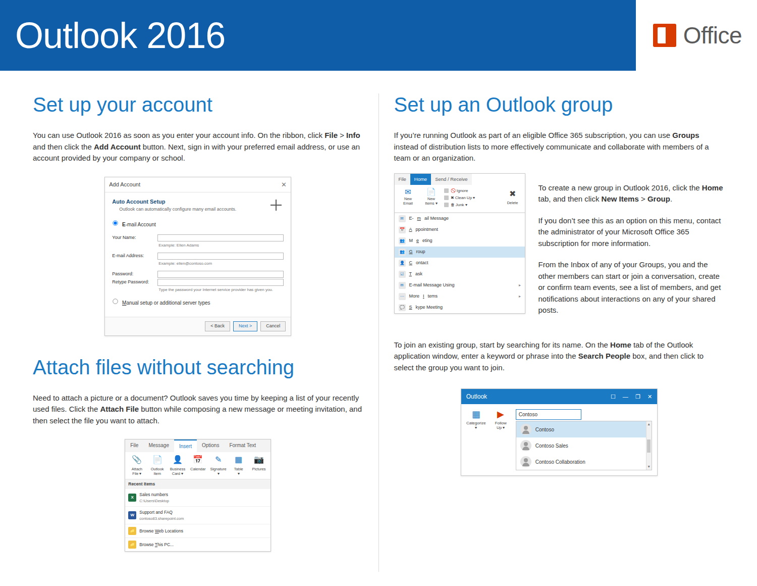Outlook 2016
Office
Set up your account
You can use Outlook 2016 as soon as you enter your account info. On the ribbon, click File > Info and then click the Add Account button. Next, sign in with your preferred email address, or use an account provided by your company or school.
Add Account✕
Auto Account Setup
Outlook can automatically configure many email accounts.
E-mail Account
Your Name:
Example: Ellen Adams
E-mail Address:
Example: ellen@contoso.com
Password:
Retype Password:
Type the password your Internet service provider has given you.
Manual setup or additional server types
< Back Next > Cancel
Attach files without searching
Need to attach a picture or a document? Outlook saves you time by keeping a list of your recently used files. Click the Attach File button while composing a new message or meeting invitation, and then select the file you want to attach.
File Message Insert Options Format Text
📎Attach
File ▾
📄Outlook
Item
👤Business
Card ▾
📅Calendar
✎Signature
▾
▦Table
▾
📷Pictures
Recent Items
X
Sales numbers
C:\Users\Desktop
W
Support and FAQ
contoso83.sharepoint.com
📁
Browse Web Locations
📁
Browse This PC...
Set up an Outlook group
If you’re running Outlook as part of an eligible Office 365 subscription, you can use Groups instead of distribution lists to more effectively communicate and collaborate with members of a team or an organization.
File Home Send / Receive
✉New
Email
📄New
Items ▾
🚫 Ignore
✖ Clean Up ▾
🗑 Junk ▾
✖Delete
✉E-mail Message
📅Appointment
👥Meeting
👥Group
👤Contact
☑Task
✉E-mail Message Using▸
⋯More Items▸
💬Skype Meeting
To create a new group in Outlook 2016, click the Home tab, and then click New Items > Group.
If you don’t see this as an option on this menu, contact the administrator of your Microsoft Office 365 subscription for more information.
From the Inbox of any of your Groups, you and the other members can start or join a conversation, create or confirm team events, see a list of members, and get notifications about interactions on any of your shared posts.
To join an existing group, start by searching for its name. On the Home tab of the Outlook application window, enter a keyword or phrase into the Search People box, and then click to select the group you want to join.
Outlook ☐—❐✕
▦Categorize
▾
▶Follow
Up ▾
Contoso
Contoso
Contoso Sales
Contoso Collaboration
▲ ▼